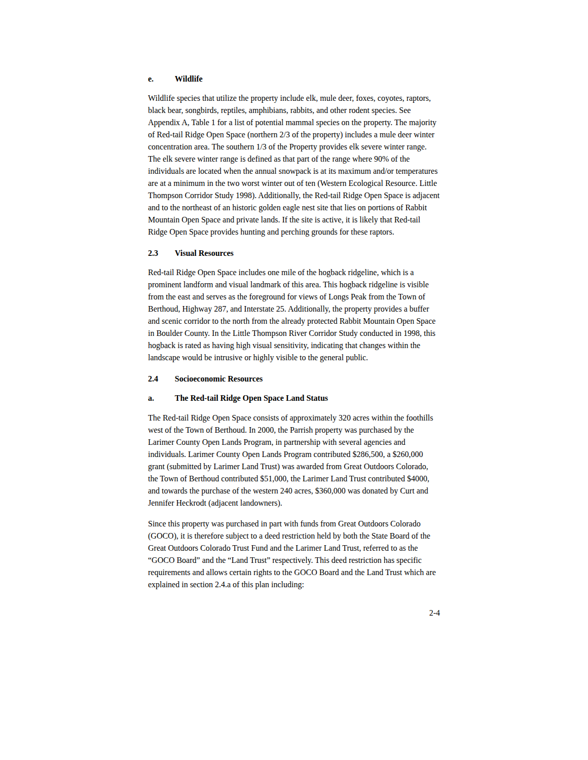e. Wildlife
Wildlife species that utilize the property include elk, mule deer, foxes, coyotes, raptors, black bear, songbirds, reptiles, amphibians, rabbits, and other rodent species. See Appendix A, Table 1 for a list of potential mammal species on the property. The majority of Red-tail Ridge Open Space (northern 2/3 of the property) includes a mule deer winter concentration area. The southern 1/3 of the Property provides elk severe winter range. The elk severe winter range is defined as that part of the range where 90% of the individuals are located when the annual snowpack is at its maximum and/or temperatures are at a minimum in the two worst winter out of ten (Western Ecological Resource. Little Thompson Corridor Study 1998). Additionally, the Red-tail Ridge Open Space is adjacent and to the northeast of an historic golden eagle nest site that lies on portions of Rabbit Mountain Open Space and private lands. If the site is active, it is likely that Red-tail Ridge Open Space provides hunting and perching grounds for these raptors.
2.3 Visual Resources
Red-tail Ridge Open Space includes one mile of the hogback ridgeline, which is a prominent landform and visual landmark of this area. This hogback ridgeline is visible from the east and serves as the foreground for views of Longs Peak from the Town of Berthoud, Highway 287, and Interstate 25. Additionally, the property provides a buffer and scenic corridor to the north from the already protected Rabbit Mountain Open Space in Boulder County. In the Little Thompson River Corridor Study conducted in 1998, this hogback is rated as having high visual sensitivity, indicating that changes within the landscape would be intrusive or highly visible to the general public.
2.4 Socioeconomic Resources
a. The Red-tail Ridge Open Space Land Status
The Red-tail Ridge Open Space consists of approximately 320 acres within the foothills west of the Town of Berthoud. In 2000, the Parrish property was purchased by the Larimer County Open Lands Program, in partnership with several agencies and individuals. Larimer County Open Lands Program contributed $286,500, a $260,000 grant (submitted by Larimer Land Trust) was awarded from Great Outdoors Colorado, the Town of Berthoud contributed $51,000, the Larimer Land Trust contributed $4000, and towards the purchase of the western 240 acres, $360,000 was donated by Curt and Jennifer Heckrodt (adjacent landowners).
Since this property was purchased in part with funds from Great Outdoors Colorado (GOCO), it is therefore subject to a deed restriction held by both the State Board of the Great Outdoors Colorado Trust Fund and the Larimer Land Trust, referred to as the “GOCO Board” and the “Land Trust” respectively. This deed restriction has specific requirements and allows certain rights to the GOCO Board and the Land Trust which are explained in section 2.4.a of this plan including:
2-4